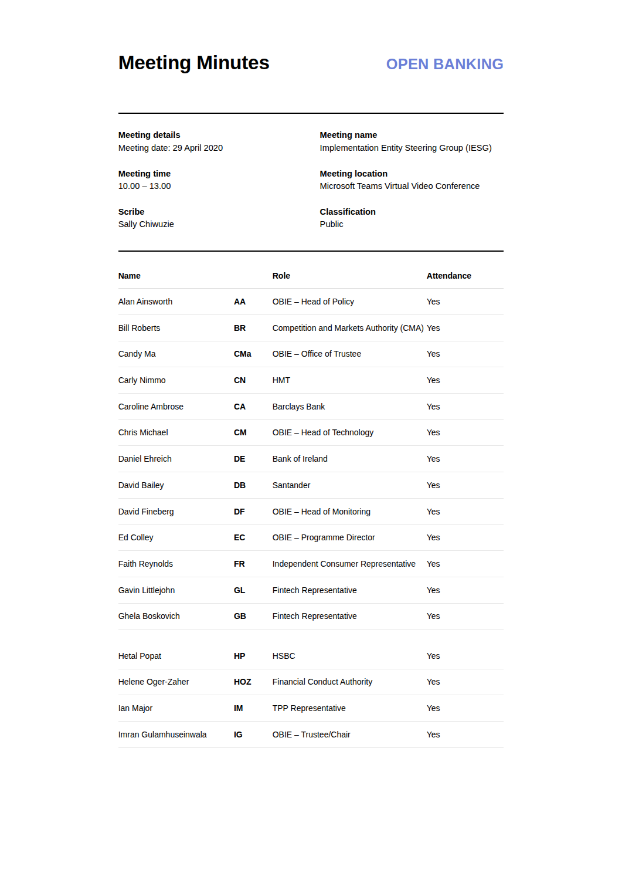Meeting Minutes
OPEN BANKING
Meeting details
Meeting date: 29 April 2020
Meeting name
Implementation Entity Steering Group (IESG)
Meeting time
10.00 – 13.00
Meeting location
Microsoft Teams Virtual Video Conference
Scribe
Sally Chiwuzie
Classification
Public
| Name | | Role | Attendance |
| --- | --- | --- | --- |
| Alan Ainsworth | AA | OBIE – Head of Policy | Yes |
| Bill Roberts | BR | Competition and Markets Authority (CMA) | Yes |
| Candy Ma | CMa | OBIE – Office of Trustee | Yes |
| Carly Nimmo | CN | HMT | Yes |
| Caroline Ambrose | CA | Barclays Bank | Yes |
| Chris Michael | CM | OBIE – Head of Technology | Yes |
| Daniel Ehreich | DE | Bank of Ireland | Yes |
| David Bailey | DB | Santander | Yes |
| David Fineberg | DF | OBIE – Head of Monitoring | Yes |
| Ed Colley | EC | OBIE – Programme Director | Yes |
| Faith Reynolds | FR | Independent Consumer Representative | Yes |
| Gavin Littlejohn | GL | Fintech Representative | Yes |
| Ghela Boskovich | GB | Fintech Representative | Yes |
| Hetal Popat | HP | HSBC | Yes |
| Helene Oger-Zaher | HOZ | Financial Conduct Authority | Yes |
| Ian Major | IM | TPP Representative | Yes |
| Imran Gulamhuseinwala | IG | OBIE – Trustee/Chair | Yes |